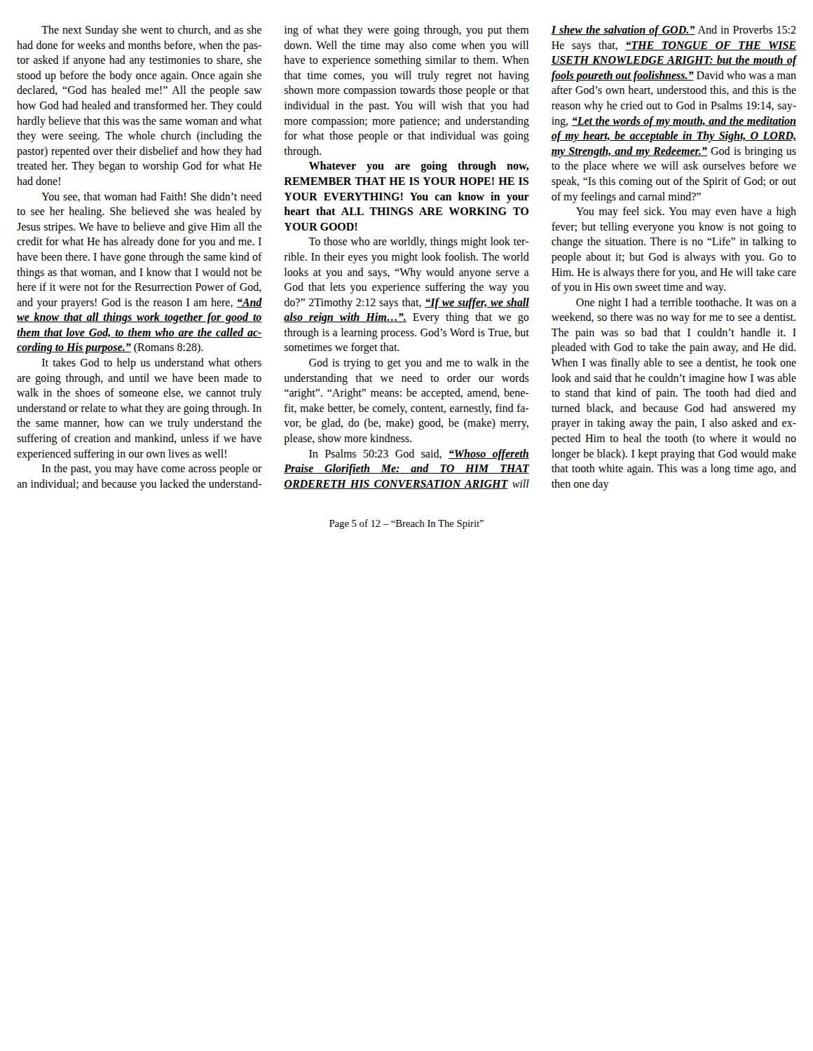The next Sunday she went to church, and as she had done for weeks and months before, when the pastor asked if anyone had any testimonies to share, she stood up before the body once again. Once again she declared, “God has healed me!” All the people saw how God had healed and transformed her. They could hardly believe that this was the same woman and what they were seeing. The whole church (including the pastor) repented over their disbelief and how they had treated her. They began to worship God for what He had done!
You see, that woman had Faith! She didn’t need to see her healing. She believed she was healed by Jesus stripes. We have to believe and give Him all the credit for what He has already done for you and me. I have been there. I have gone through the same kind of things as that woman, and I know that I would not be here if it were not for the Resurrection Power of God, and your prayers! God is the reason I am here, “And we know that all things work together for good to them that love God, to them who are the called according to His purpose.” (Romans 8:28).
It takes God to help us understand what others are going through, and until we have been made to walk in the shoes of someone else, we cannot truly understand or relate to what they are going through. In the same manner, how can we truly understand the suffering of creation and mankind, unless if we have experienced suffering in our own lives as well!
In the past, you may have come across people or an individual; and because you lacked the understanding of what they were going through, you put them down. Well the time may also come when you will have to experience something similar to them. When that time comes, you will truly regret not having shown more compassion towards those people or that individual in the past. You will wish that you had more compassion; more patience; and understanding for what those people or that individual was going through.
Whatever you are going through now, REMEMBER THAT HE IS YOUR HOPE! HE IS YOUR EVERYTHING! You can know in your heart that ALL THINGS ARE WORKING TO YOUR GOOD!
To those who are worldly, things might look terrible. In their eyes you might look foolish. The world looks at you and says, “Why would anyone serve a God that lets you experience suffering the way you do?” 2Timothy 2:12 says that, “If we suffer, we shall also reign with Him…”. Every thing that we go through is a learning process. God’s Word is True, but sometimes we forget that.
God is trying to get you and me to walk in the understanding that we need to order our words “aright”. “Aright” means: be accepted, amend, benefit, make better, be comely, content, earnestly, find favor, be glad, do (be, make) good, be (make) merry, please, show more kindness.
In Psalms 50:23 God said, “Whoso offereth Praise Glorifieth Me: and TO HIM THAT ORDERETH HIS CONVERSATION ARIGHT will I shew the salvation of GOD.” And in Proverbs 15:2 He says that, “THE TONGUE OF THE WISE USETH KNOWLEDGE ARIGHT: but the mouth of fools poureth out foolishness.” David who was a man after God’s own heart, understood this, and this is the reason why he cried out to God in Psalms 19:14, saying, “Let the words of my mouth, and the meditation of my heart, be acceptable in Thy Sight, O LORD, my Strength, and my Redeemer.” God is bringing us to the place where we will ask ourselves before we speak, “Is this coming out of the Spirit of God; or out of my feelings and carnal mind?”
You may feel sick. You may even have a high fever; but telling everyone you know is not going to change the situation. There is no “Life” in talking to people about it; but God is always with you. Go to Him. He is always there for you, and He will take care of you in His own sweet time and way.
One night I had a terrible toothache. It was on a weekend, so there was no way for me to see a dentist. The pain was so bad that I couldn’t handle it. I pleaded with God to take the pain away, and He did. When I was finally able to see a dentist, he took one look and said that he couldn’t imagine how I was able to stand that kind of pain. The tooth had died and turned black, and because God had answered my prayer in taking away the pain, I also asked and expected Him to heal the tooth (to where it would no longer be black). I kept praying that God would make that tooth white again. This was a long time ago, and then one day
Page 5 of 12 – “Breach In The Spirit”